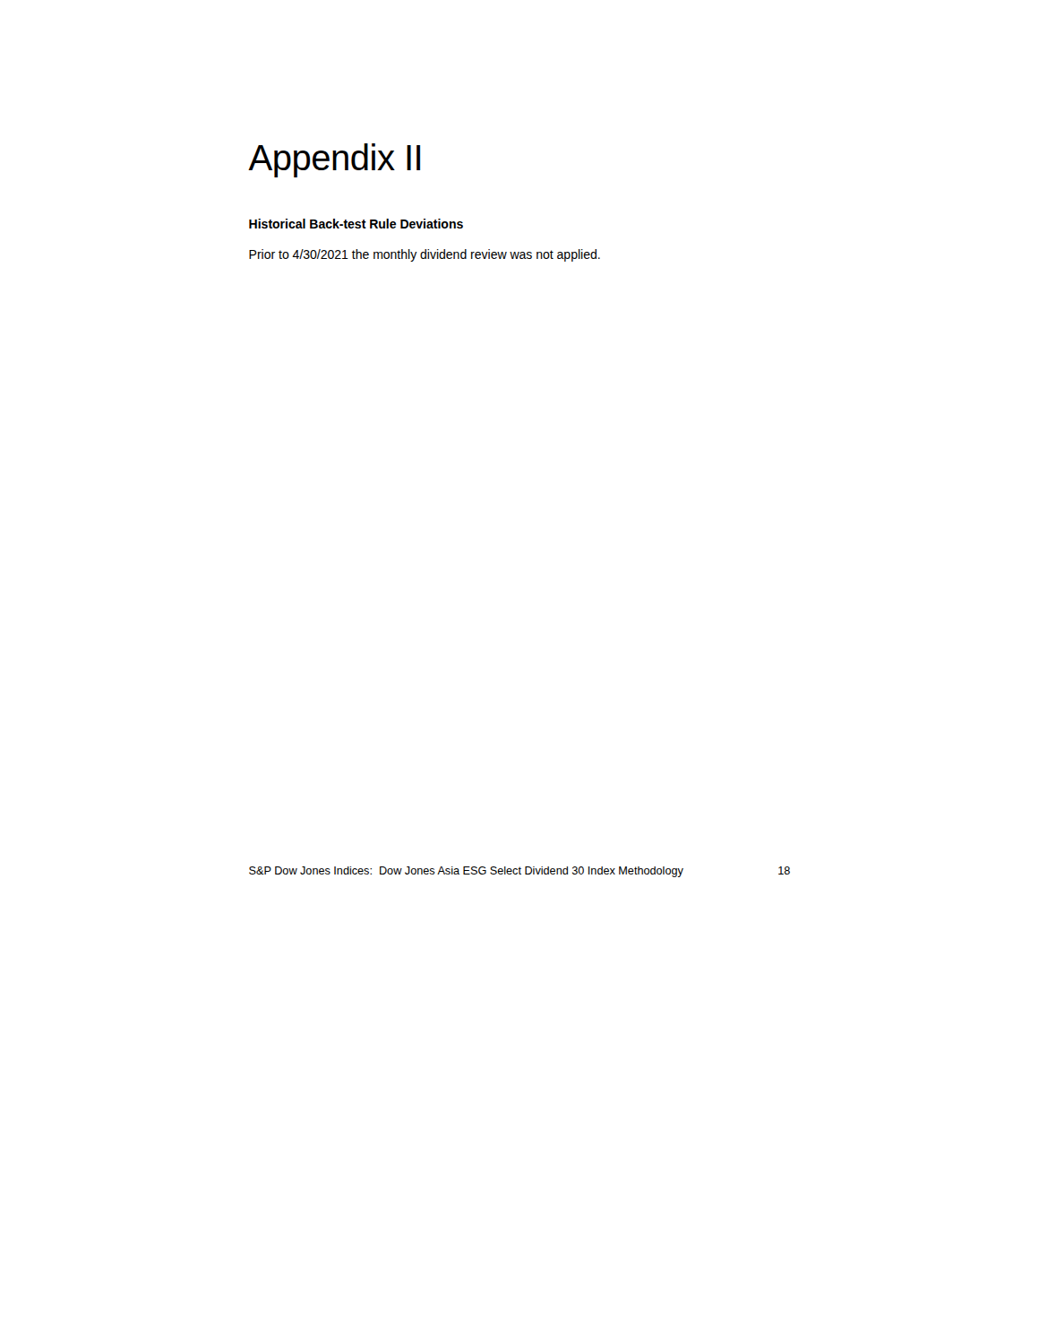Appendix II
Historical Back-test Rule Deviations
Prior to 4/30/2021 the monthly dividend review was not applied.
S&P Dow Jones Indices: Dow Jones Asia ESG Select Dividend 30 Index Methodology 18